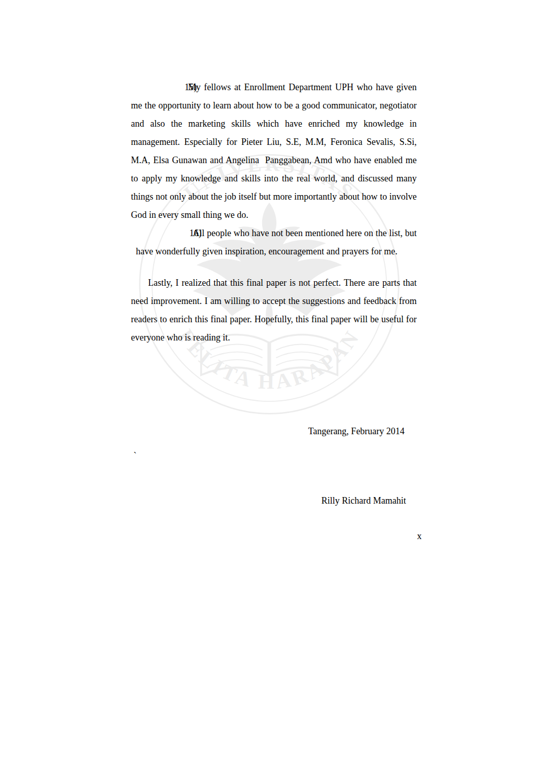UNIVERSITAS PELITA HARAPAN
15) My fellows at Enrollment Department UPH who have given me the opportunity to learn about how to be a good communicator, negotiator and also the marketing skills which have enriched my knowledge in management. Especially for Pieter Liu, S.E, M.M, Feronica Sevalis, S.Si, M.A, Elsa Gunawan and Angelina Panggabean, Amd who have enabled me to apply my knowledge and skills into the real world, and discussed many things not only about the job itself but more importantly about how to involve God in every small thing we do.
16) All people who have not been mentioned here on the list, but have wonderfully given inspiration, encouragement and prayers for me.
Lastly, I realized that this final paper is not perfect. There are parts that need improvement. I am willing to accept the suggestions and feedback from readers to enrich this final paper. Hopefully, this final paper will be useful for everyone who is reading it.
Tangerang, February 2014
`
Rilly Richard Mamahit
x